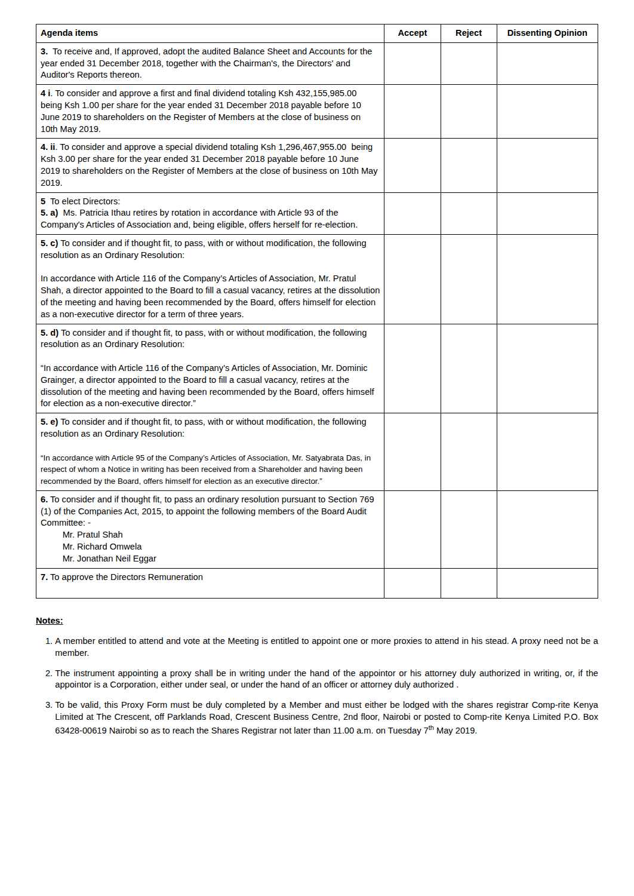| Agenda items | Accept | Reject | Dissenting Opinion |
| --- | --- | --- | --- |
| 3. To receive and, If approved, adopt the audited Balance Sheet and Accounts for the year ended 31 December 2018, together with the Chairman's, the Directors' and Auditor's Reports thereon. | | | |
| 4 i . To consider and approve a first and final dividend totaling Ksh 432,155,985.00 being Ksh 1.00 per share for the year ended 31 December 2018 payable before 10 June 2019 to shareholders on the Register of Members at the close of business on 10th May 2019. | | | |
| 4. ii . To consider and approve a special dividend totaling Ksh 1,296,467,955.00 being Ksh 3.00 per share for the year ended 31 December 2018 payable before 10 June 2019 to shareholders on the Register of Members at the close of business on 10th May 2019. | | | |
| 5 To elect Directors: 5. a) Ms. Patricia Ithau retires by rotation in accordance with Article 93 of the Company's Articles of Association and, being eligible, offers herself for re-election. | | | |
| 5. c) To consider and if thought fit, to pass, with or without modification, the following resolution as an Ordinary Resolution: In accordance with Article 116 of the Company’s Articles of Association, Mr. Pratul Shah, a director appointed to the Board to fill a casual vacancy, retires at the dissolution of the meeting and having been recommended by the Board, offers himself for election as a non-executive director for a term of three years. | | | |
| 5. d) To consider and if thought fit, to pass, with or without modification, the following resolution as an Ordinary Resolution: “In accordance with Article 116 of the Company’s Articles of Association, Mr. Dominic Grainger, a director appointed to the Board to fill a casual vacancy, retires at the dissolution of the meeting and having been recommended by the Board, offers himself for election as a non-executive director.” | | | |
| 5. e) To consider and if thought fit, to pass, with or without modification, the following resolution as an Ordinary Resolution: “In accordance with Article 95 of the Company’s Articles of Association, Mr. Satyabrata Das, in respect of whom a Notice in writing has been received from a Shareholder and having been recommended by the Board, offers himself for election as an executive director.” | | | |
| 6. To consider and if thought fit, to pass an ordinary resolution pursuant to Section 769 (1) of the Companies Act, 2015, to appoint the following members of the Board Audit Committee: - Mr. Pratul Shah Mr. Richard Omwela Mr. Jonathan Neil Eggar | | | |
| 7. To approve the Directors Remuneration | | | |
Notes:
A member entitled to attend and vote at the Meeting is entitled to appoint one or more proxies to attend in his stead. A proxy need not be a member.
The instrument appointing a proxy shall be in writing under the hand of the appointor or his attorney duly authorized in writing, or, if the appointor is a Corporation, either under seal, or under the hand of an officer or attorney duly authorized .
To be valid, this Proxy Form must be duly completed by a Member and must either be lodged with the shares registrar Comp-rite Kenya Limited at The Crescent, off Parklands Road, Crescent Business Centre, 2nd floor, Nairobi or posted to Comp-rite Kenya Limited P.O. Box 63428-00619 Nairobi so as to reach the Shares Registrar not later than 11.00 a.m. on Tuesday 7th May 2019.